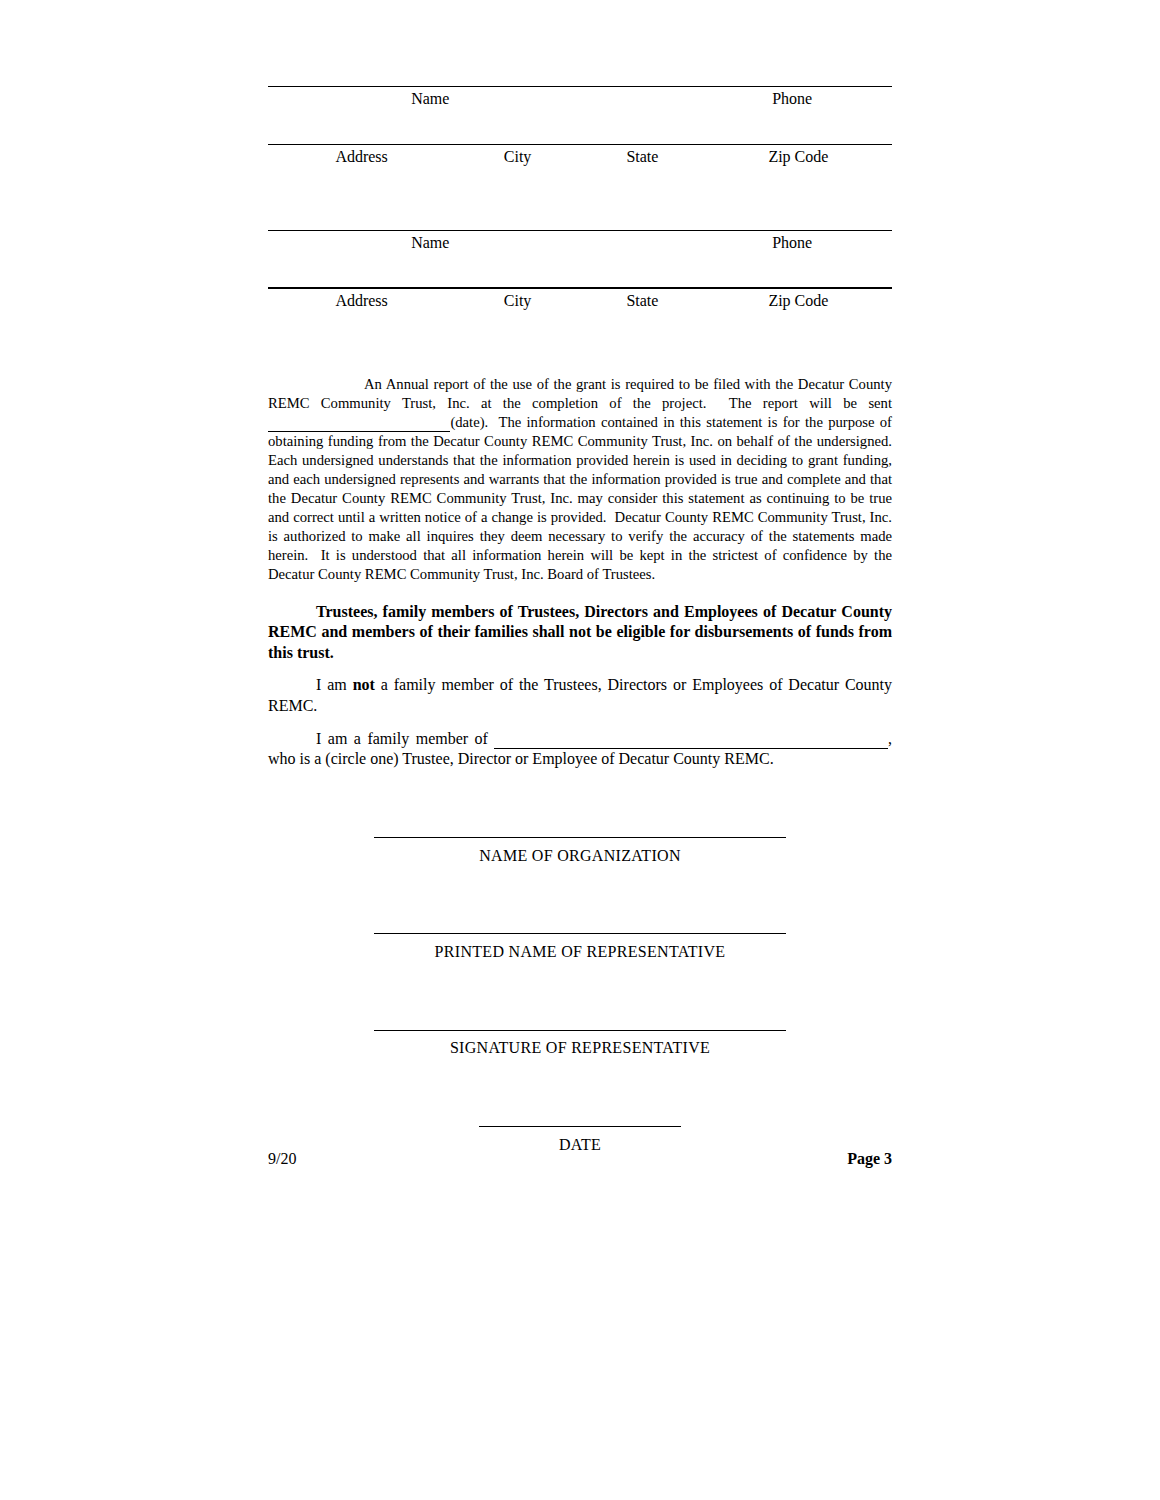Name
Phone
Address
City
State
Zip Code
Name
Phone
Address
City
State
Zip Code
An Annual report of the use of the grant is required to be filed with the Decatur County REMC Community Trust, Inc. at the completion of the project. The report will be sent (date). The information contained in this statement is for the purpose of obtaining funding from the Decatur County REMC Community Trust, Inc. on behalf of the undersigned. Each undersigned understands that the information provided herein is used in deciding to grant funding, and each undersigned represents and warrants that the information provided is true and complete and that the Decatur County REMC Community Trust, Inc. may consider this statement as continuing to be true and correct until a written notice of a change is provided. Decatur County REMC Community Trust, Inc. is authorized to make all inquires they deem necessary to verify the accuracy of the statements made herein. It is understood that all information herein will be kept in the strictest of confidence by the Decatur County REMC Community Trust, Inc. Board of Trustees.
Trustees, family members of Trustees, Directors and Employees of Decatur County REMC and members of their families shall not be eligible for disbursements of funds from this trust.
I am not a family member of the Trustees, Directors or Employees of Decatur County REMC.
I am a family member of , who is a (circle one) Trustee, Director or Employee of Decatur County REMC.
NAME OF ORGANIZATION
PRINTED NAME OF REPRESENTATIVE
SIGNATURE OF REPRESENTATIVE
DATE
9/20
Page 3